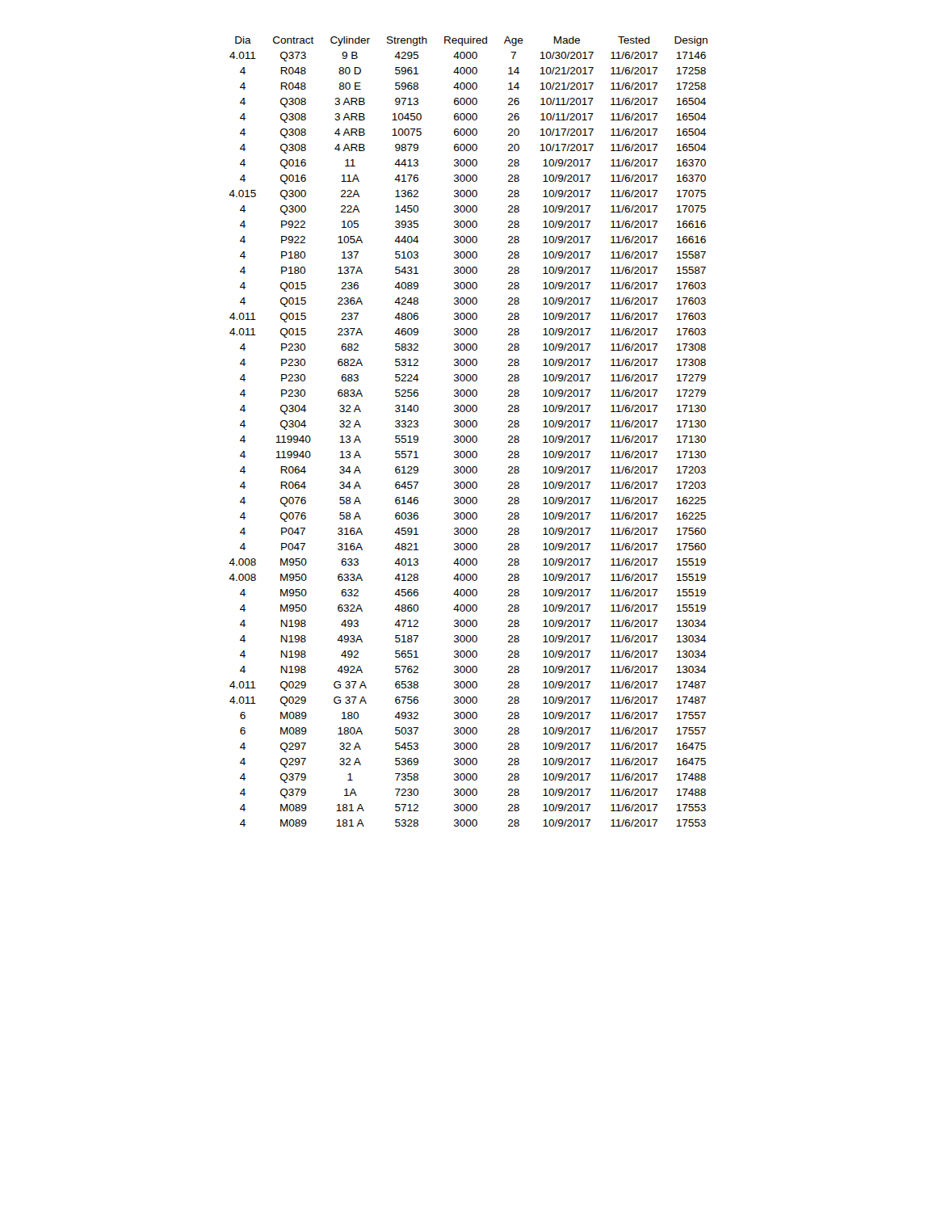| Dia | Contract | Cylinder | Strength | Required | Age | Made | Tested | Design |
| --- | --- | --- | --- | --- | --- | --- | --- | --- |
| 4.011 | Q373 | 9 B | 4295 | 4000 | 7 | 10/30/2017 | 11/6/2017 | 17146 |
| 4 | R048 | 80 D | 5961 | 4000 | 14 | 10/21/2017 | 11/6/2017 | 17258 |
| 4 | R048 | 80 E | 5968 | 4000 | 14 | 10/21/2017 | 11/6/2017 | 17258 |
| 4 | Q308 | 3 ARB | 9713 | 6000 | 26 | 10/11/2017 | 11/6/2017 | 16504 |
| 4 | Q308 | 3 ARB | 10450 | 6000 | 26 | 10/11/2017 | 11/6/2017 | 16504 |
| 4 | Q308 | 4 ARB | 10075 | 6000 | 20 | 10/17/2017 | 11/6/2017 | 16504 |
| 4 | Q308 | 4 ARB | 9879 | 6000 | 20 | 10/17/2017 | 11/6/2017 | 16504 |
| 4 | Q016 | 11 | 4413 | 3000 | 28 | 10/9/2017 | 11/6/2017 | 16370 |
| 4 | Q016 | 11A | 4176 | 3000 | 28 | 10/9/2017 | 11/6/2017 | 16370 |
| 4.015 | Q300 | 22A | 1362 | 3000 | 28 | 10/9/2017 | 11/6/2017 | 17075 |
| 4 | Q300 | 22A | 1450 | 3000 | 28 | 10/9/2017 | 11/6/2017 | 17075 |
| 4 | P922 | 105 | 3935 | 3000 | 28 | 10/9/2017 | 11/6/2017 | 16616 |
| 4 | P922 | 105A | 4404 | 3000 | 28 | 10/9/2017 | 11/6/2017 | 16616 |
| 4 | P180 | 137 | 5103 | 3000 | 28 | 10/9/2017 | 11/6/2017 | 15587 |
| 4 | P180 | 137A | 5431 | 3000 | 28 | 10/9/2017 | 11/6/2017 | 15587 |
| 4 | Q015 | 236 | 4089 | 3000 | 28 | 10/9/2017 | 11/6/2017 | 17603 |
| 4 | Q015 | 236A | 4248 | 3000 | 28 | 10/9/2017 | 11/6/2017 | 17603 |
| 4.011 | Q015 | 237 | 4806 | 3000 | 28 | 10/9/2017 | 11/6/2017 | 17603 |
| 4.011 | Q015 | 237A | 4609 | 3000 | 28 | 10/9/2017 | 11/6/2017 | 17603 |
| 4 | P230 | 682 | 5832 | 3000 | 28 | 10/9/2017 | 11/6/2017 | 17308 |
| 4 | P230 | 682A | 5312 | 3000 | 28 | 10/9/2017 | 11/6/2017 | 17308 |
| 4 | P230 | 683 | 5224 | 3000 | 28 | 10/9/2017 | 11/6/2017 | 17279 |
| 4 | P230 | 683A | 5256 | 3000 | 28 | 10/9/2017 | 11/6/2017 | 17279 |
| 4 | Q304 | 32 A | 3140 | 3000 | 28 | 10/9/2017 | 11/6/2017 | 17130 |
| 4 | Q304 | 32 A | 3323 | 3000 | 28 | 10/9/2017 | 11/6/2017 | 17130 |
| 4 | 119940 | 13 A | 5519 | 3000 | 28 | 10/9/2017 | 11/6/2017 | 17130 |
| 4 | 119940 | 13 A | 5571 | 3000 | 28 | 10/9/2017 | 11/6/2017 | 17130 |
| 4 | R064 | 34 A | 6129 | 3000 | 28 | 10/9/2017 | 11/6/2017 | 17203 |
| 4 | R064 | 34 A | 6457 | 3000 | 28 | 10/9/2017 | 11/6/2017 | 17203 |
| 4 | Q076 | 58 A | 6146 | 3000 | 28 | 10/9/2017 | 11/6/2017 | 16225 |
| 4 | Q076 | 58 A | 6036 | 3000 | 28 | 10/9/2017 | 11/6/2017 | 16225 |
| 4 | P047 | 316A | 4591 | 3000 | 28 | 10/9/2017 | 11/6/2017 | 17560 |
| 4 | P047 | 316A | 4821 | 3000 | 28 | 10/9/2017 | 11/6/2017 | 17560 |
| 4.008 | M950 | 633 | 4013 | 4000 | 28 | 10/9/2017 | 11/6/2017 | 15519 |
| 4.008 | M950 | 633A | 4128 | 4000 | 28 | 10/9/2017 | 11/6/2017 | 15519 |
| 4 | M950 | 632 | 4566 | 4000 | 28 | 10/9/2017 | 11/6/2017 | 15519 |
| 4 | M950 | 632A | 4860 | 4000 | 28 | 10/9/2017 | 11/6/2017 | 15519 |
| 4 | N198 | 493 | 4712 | 3000 | 28 | 10/9/2017 | 11/6/2017 | 13034 |
| 4 | N198 | 493A | 5187 | 3000 | 28 | 10/9/2017 | 11/6/2017 | 13034 |
| 4 | N198 | 492 | 5651 | 3000 | 28 | 10/9/2017 | 11/6/2017 | 13034 |
| 4 | N198 | 492A | 5762 | 3000 | 28 | 10/9/2017 | 11/6/2017 | 13034 |
| 4.011 | Q029 | G 37 A | 6538 | 3000 | 28 | 10/9/2017 | 11/6/2017 | 17487 |
| 4.011 | Q029 | G 37 A | 6756 | 3000 | 28 | 10/9/2017 | 11/6/2017 | 17487 |
| 6 | M089 | 180 | 4932 | 3000 | 28 | 10/9/2017 | 11/6/2017 | 17557 |
| 6 | M089 | 180A | 5037 | 3000 | 28 | 10/9/2017 | 11/6/2017 | 17557 |
| 4 | Q297 | 32 A | 5453 | 3000 | 28 | 10/9/2017 | 11/6/2017 | 16475 |
| 4 | Q297 | 32 A | 5369 | 3000 | 28 | 10/9/2017 | 11/6/2017 | 16475 |
| 4 | Q379 | 1 | 7358 | 3000 | 28 | 10/9/2017 | 11/6/2017 | 17488 |
| 4 | Q379 | 1A | 7230 | 3000 | 28 | 10/9/2017 | 11/6/2017 | 17488 |
| 4 | M089 | 181 A | 5712 | 3000 | 28 | 10/9/2017 | 11/6/2017 | 17553 |
| 4 | M089 | 181 A | 5328 | 3000 | 28 | 10/9/2017 | 11/6/2017 | 17553 |